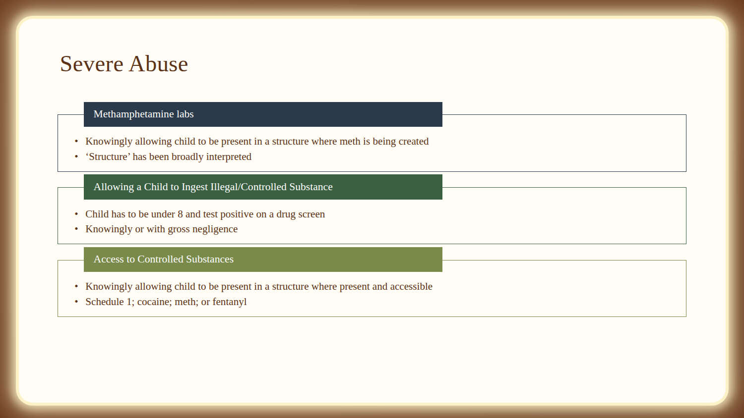Severe Abuse
Methamphetamine labs
Knowingly allowing child to be present in a structure where meth is being created
‘Structure’ has been broadly interpreted
Allowing a Child to Ingest Illegal/Controlled Substance
Child has to be under 8 and test positive on a drug screen
Knowingly or with gross negligence
Access to Controlled Substances
Knowingly allowing child to be present in a structure where present and accessible
Schedule 1; cocaine; meth; or fentanyl